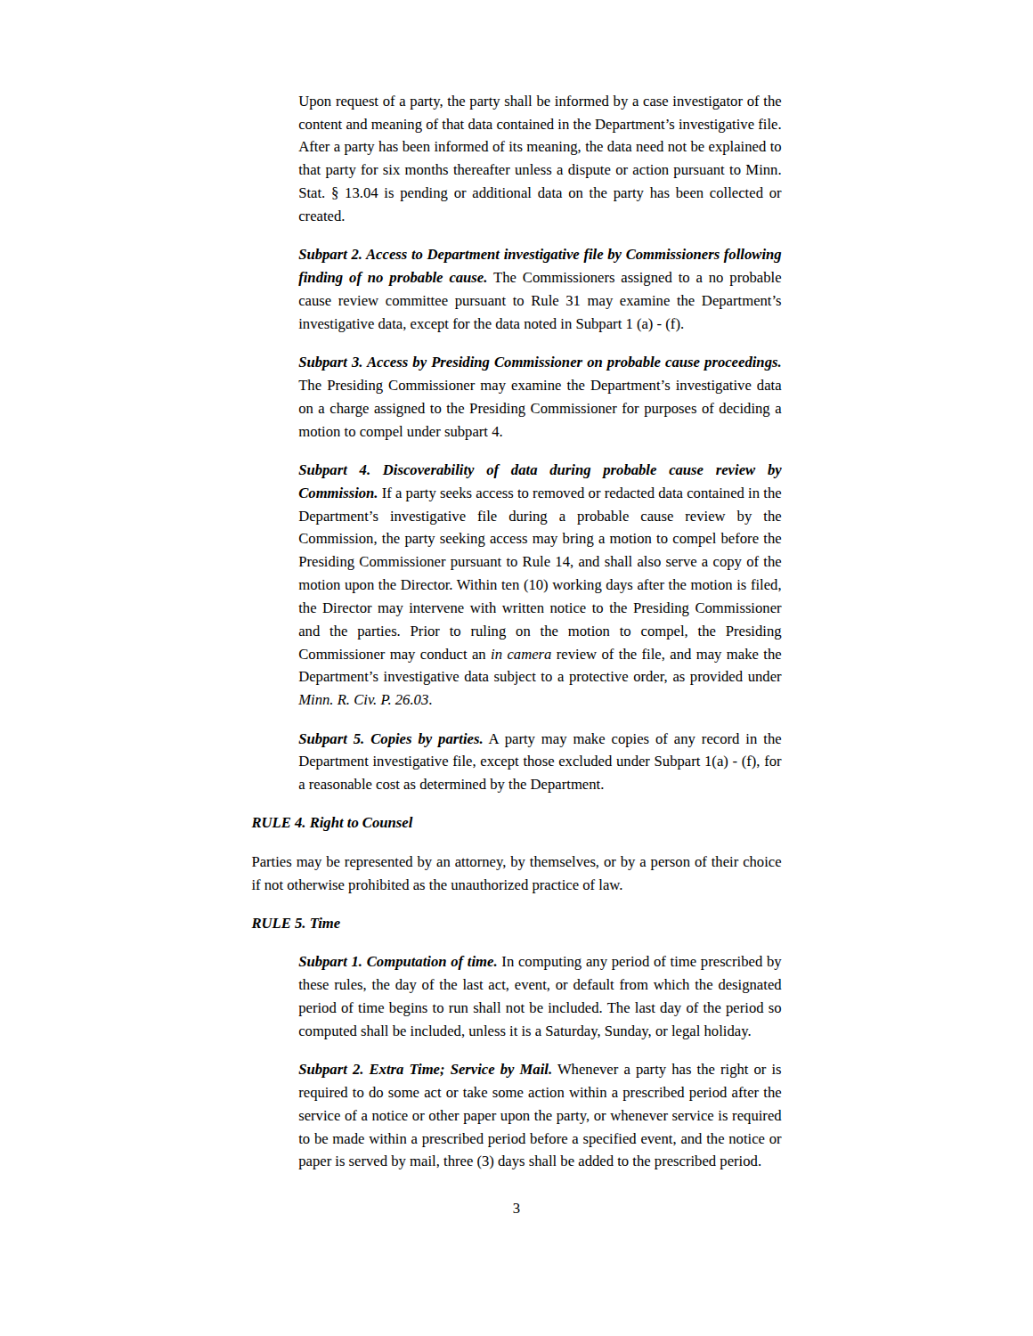Upon request of a party, the party shall be informed by a case investigator of the content and meaning of that data contained in the Department’s investigative file. After a party has been informed of its meaning, the data need not be explained to that party for six months thereafter unless a dispute or action pursuant to Minn. Stat. § 13.04 is pending or additional data on the party has been collected or created.
Subpart 2. Access to Department investigative file by Commissioners following finding of no probable cause. The Commissioners assigned to a no probable cause review committee pursuant to Rule 31 may examine the Department’s investigative data, except for the data noted in Subpart 1 (a) - (f).
Subpart 3. Access by Presiding Commissioner on probable cause proceedings. The Presiding Commissioner may examine the Department’s investigative data on a charge assigned to the Presiding Commissioner for purposes of deciding a motion to compel under subpart 4.
Subpart 4. Discoverability of data during probable cause review by Commission. If a party seeks access to removed or redacted data contained in the Department’s investigative file during a probable cause review by the Commission, the party seeking access may bring a motion to compel before the Presiding Commissioner pursuant to Rule 14, and shall also serve a copy of the motion upon the Director. Within ten (10) working days after the motion is filed, the Director may intervene with written notice to the Presiding Commissioner and the parties. Prior to ruling on the motion to compel, the Presiding Commissioner may conduct an in camera review of the file, and may make the Department’s investigative data subject to a protective order, as provided under Minn. R. Civ. P. 26.03.
Subpart 5. Copies by parties. A party may make copies of any record in the Department investigative file, except those excluded under Subpart 1(a) - (f), for a reasonable cost as determined by the Department.
RULE 4. Right to Counsel
Parties may be represented by an attorney, by themselves, or by a person of their choice if not otherwise prohibited as the unauthorized practice of law.
RULE 5. Time
Subpart 1. Computation of time. In computing any period of time prescribed by these rules, the day of the last act, event, or default from which the designated period of time begins to run shall not be included. The last day of the period so computed shall be included, unless it is a Saturday, Sunday, or legal holiday.
Subpart 2. Extra Time; Service by Mail. Whenever a party has the right or is required to do some act or take some action within a prescribed period after the service of a notice or other paper upon the party, or whenever service is required to be made within a prescribed period before a specified event, and the notice or paper is served by mail, three (3) days shall be added to the prescribed period.
3